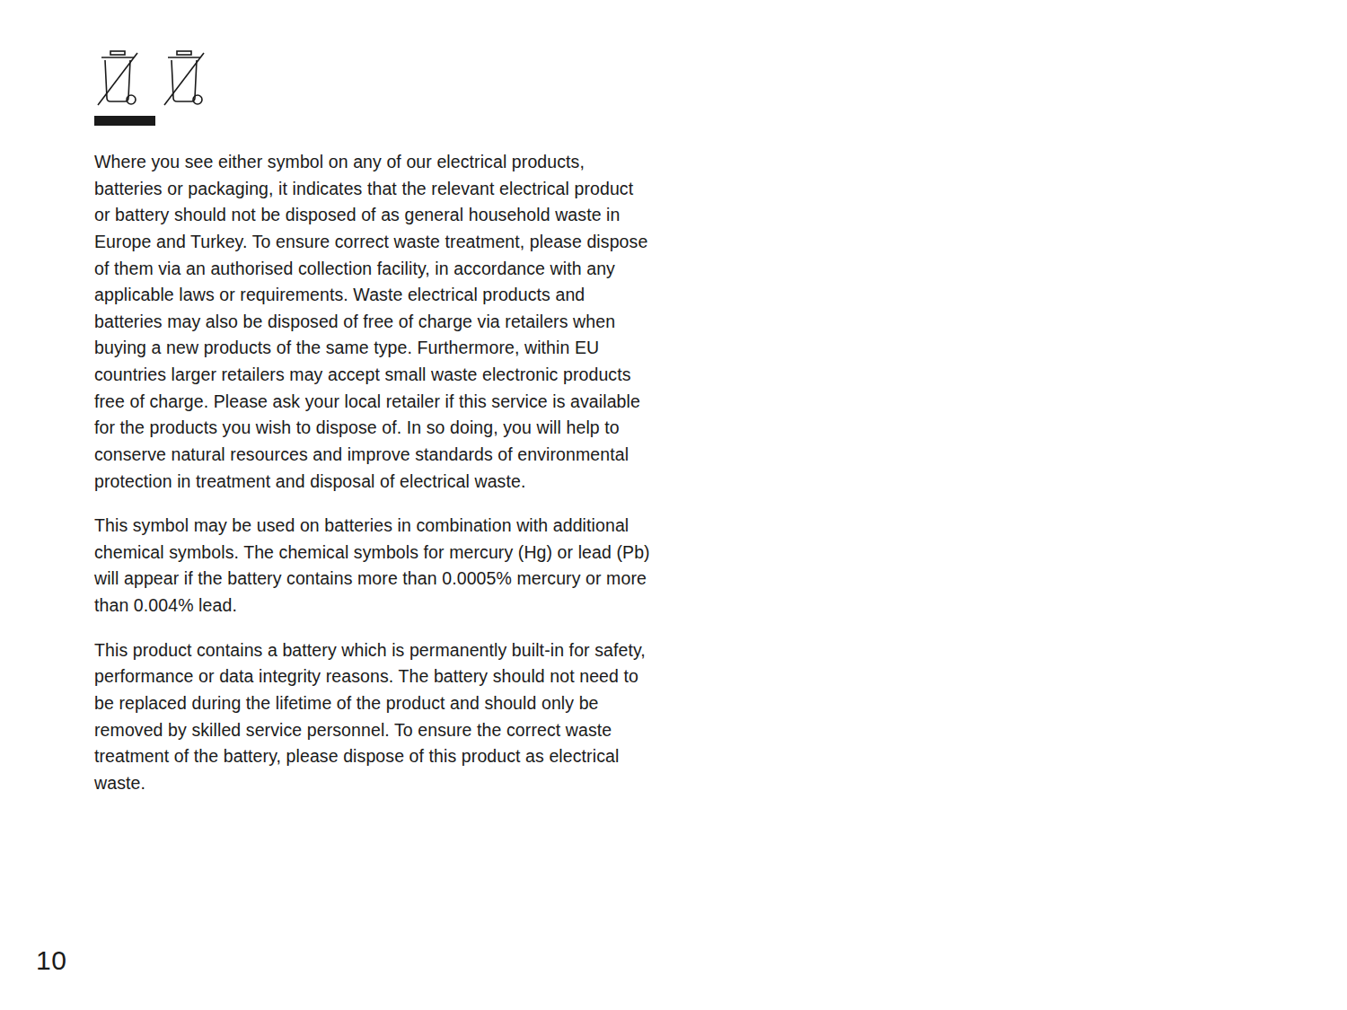Where you see either symbol on any of our electrical products, batteries or packaging, it indicates that the relevant electrical product or battery should not be disposed of as general household waste in Europe and Turkey. To ensure correct waste treatment, please dispose of them via an authorised collection facility, in accordance with any applicable laws or requirements. Waste electrical products and batteries may also be disposed of free of charge via retailers when buying a new products of the same type. Furthermore, within EU countries larger retailers may accept small waste electronic products free of charge. Please ask your local retailer if this service is available for the products you wish to dispose of. In so doing, you will help to conserve natural resources and improve standards of environmental protection in treatment and disposal of electrical waste.
This symbol may be used on batteries in combination with additional chemical symbols. The chemical symbols for mercury (Hg) or lead (Pb) will appear if the battery contains more than 0.0005% mercury or more than 0.004% lead.
This product contains a battery which is permanently built-in for safety, performance or data integrity reasons. The battery should not need to be replaced during the lifetime of the product and should only be removed by skilled service personnel. To ensure the correct waste treatment of the battery, please dispose of this product as electrical waste.
10